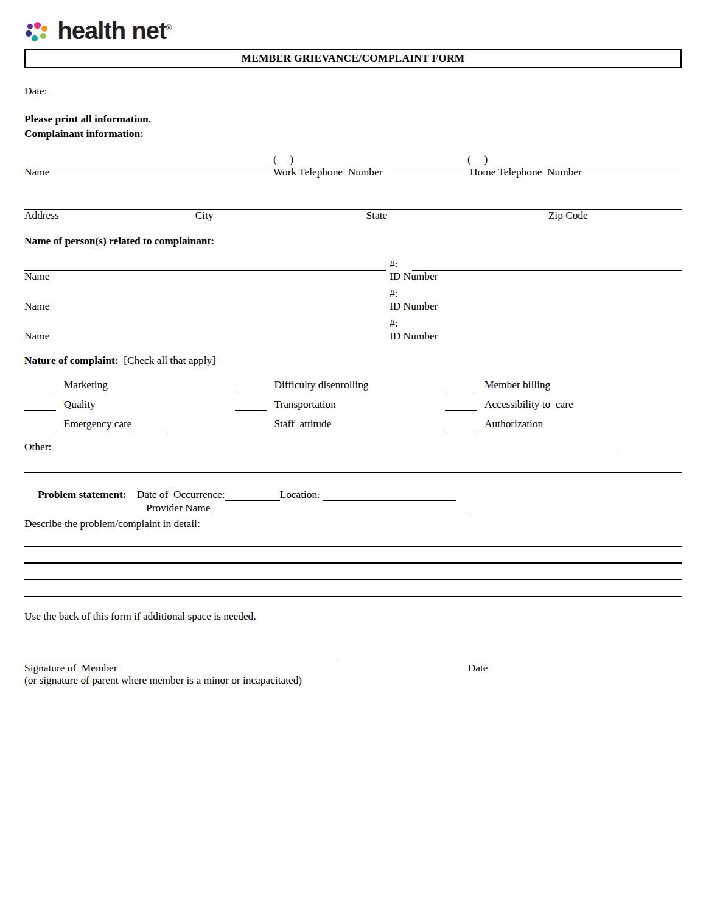health net®
MEMBER GRIEVANCE/COMPLAINT FORM
Date:
Please print all information.
Complainant information:
| | ( ) | | ( ) | |
| Name | Work Telephone Number | Home Telephone Number |
| Address | City | State | Zip Code |
Name of person(s) related to complainant:
| | #: | |
| Name | ID Number |
| | #: | |
| Name | ID Number |
| | #: | |
| Name | ID Number |
Nature of complaint: [Check all that apply]
| | Marketing | | Difficulty disenrolling | | Member billing |
| | Quality | | Transportation | | Accessibility to care |
| | Emergency care | | Staff attitude | | Authorization |
Other:
Problem statement: Date of Occurrence: Location:
Provider Name
Describe the problem/complaint in detail:
Use the back of this form if additional space is needed.
| Signature of Member | | Date | |
(or signature of parent where member is a minor or incapacitated)